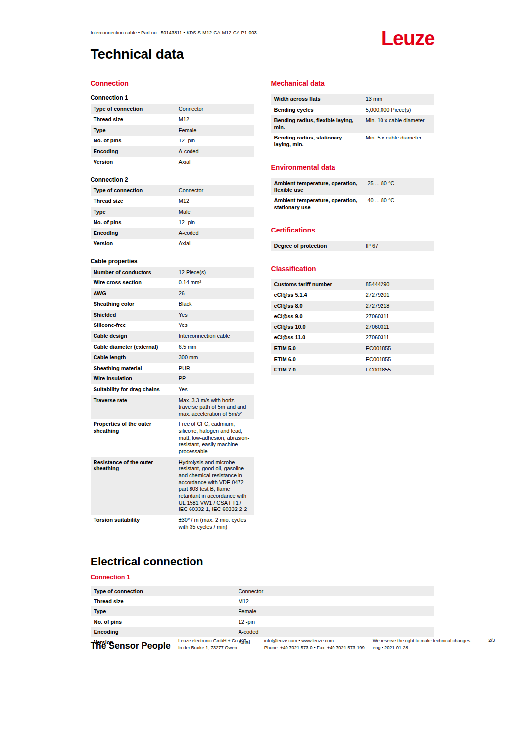Interconnection cable • Part no.: 50143811 • KDS S-M12-CA-M12-CA-P1-003
Technical data
Leuze
Connection
Connection 1
| Type of connection | Connector |
| Thread size | M12 |
| Type | Female |
| No. of pins | 12 -pin |
| Encoding | A-coded |
| Version | Axial |
Connection 2
| Type of connection | Connector |
| Thread size | M12 |
| Type | Male |
| No. of pins | 12 -pin |
| Encoding | A-coded |
| Version | Axial |
Cable properties
| Number of conductors | 12 Piece(s) |
| Wire cross section | 0.14 mm² |
| AWG | 26 |
| Sheathing color | Black |
| Shielded | Yes |
| Silicone-free | Yes |
| Cable design | Interconnection cable |
| Cable diameter (external) | 6.5 mm |
| Cable length | 300 mm |
| Sheathing material | PUR |
| Wire insulation | PP |
| Suitability for drag chains | Yes |
| Traverse rate | Max. 3.3 m/s with horiz. traverse path of 5m and and max. acceleration of 5m/s² |
| Properties of the outer sheathing | Free of CFC, cadmium, silicone, halogen and lead, matt, low-adhesion, abrasion-resistant, easily machine-processable |
| Resistance of the outer sheathing | Hydrolysis and microbe resistant, good oil, gasoline and chemical resistance in accordance with VDE 0472 part 803 test B, flame retardant in accordance with UL 1581 VW1 / CSA FT1 / IEC 60332-1, IEC 60332-2-2 |
| Torsion suitability | ±30° / m (max. 2 mio. cycles with 35 cycles / min) |
Mechanical data
| Width across flats | 13 mm |
| Bending cycles | 5,000,000 Piece(s) |
| Bending radius, flexible laying, min. | Min. 10 x cable diameter |
| Bending radius, stationary laying, min. | Min. 5 x cable diameter |
Environmental data
| Ambient temperature, operation, flexible use | -25 ... 80 °C |
| Ambient temperature, operation, stationary use | -40 ... 80 °C |
Certifications
| Degree of protection | IP 67 |
Classification
| Customs tariff number | 85444290 |
| eCl@ss 5.1.4 | 27279201 |
| eCl@ss 8.0 | 27279218 |
| eCl@ss 9.0 | 27060311 |
| eCl@ss 10.0 | 27060311 |
| eCl@ss 11.0 | 27060311 |
| ETIM 5.0 | EC001855 |
| ETIM 6.0 | EC001855 |
| ETIM 7.0 | EC001855 |
Electrical connection
Connection 1
| Type of connection | Connector |
| Thread size | M12 |
| Type | Female |
| No. of pins | 12 -pin |
| Encoding | A-coded |
| Version | Axial |
The Sensor People
Leuze electronic GmbH + Co. KG
In der Braike 1, 73277 Owen
info@leuze.com • www.leuze.com
Phone: +49 7021 573-0 • Fax: +49 7021 573-199
We reserve the right to make technical changes
eng • 2021-01-28
2/3